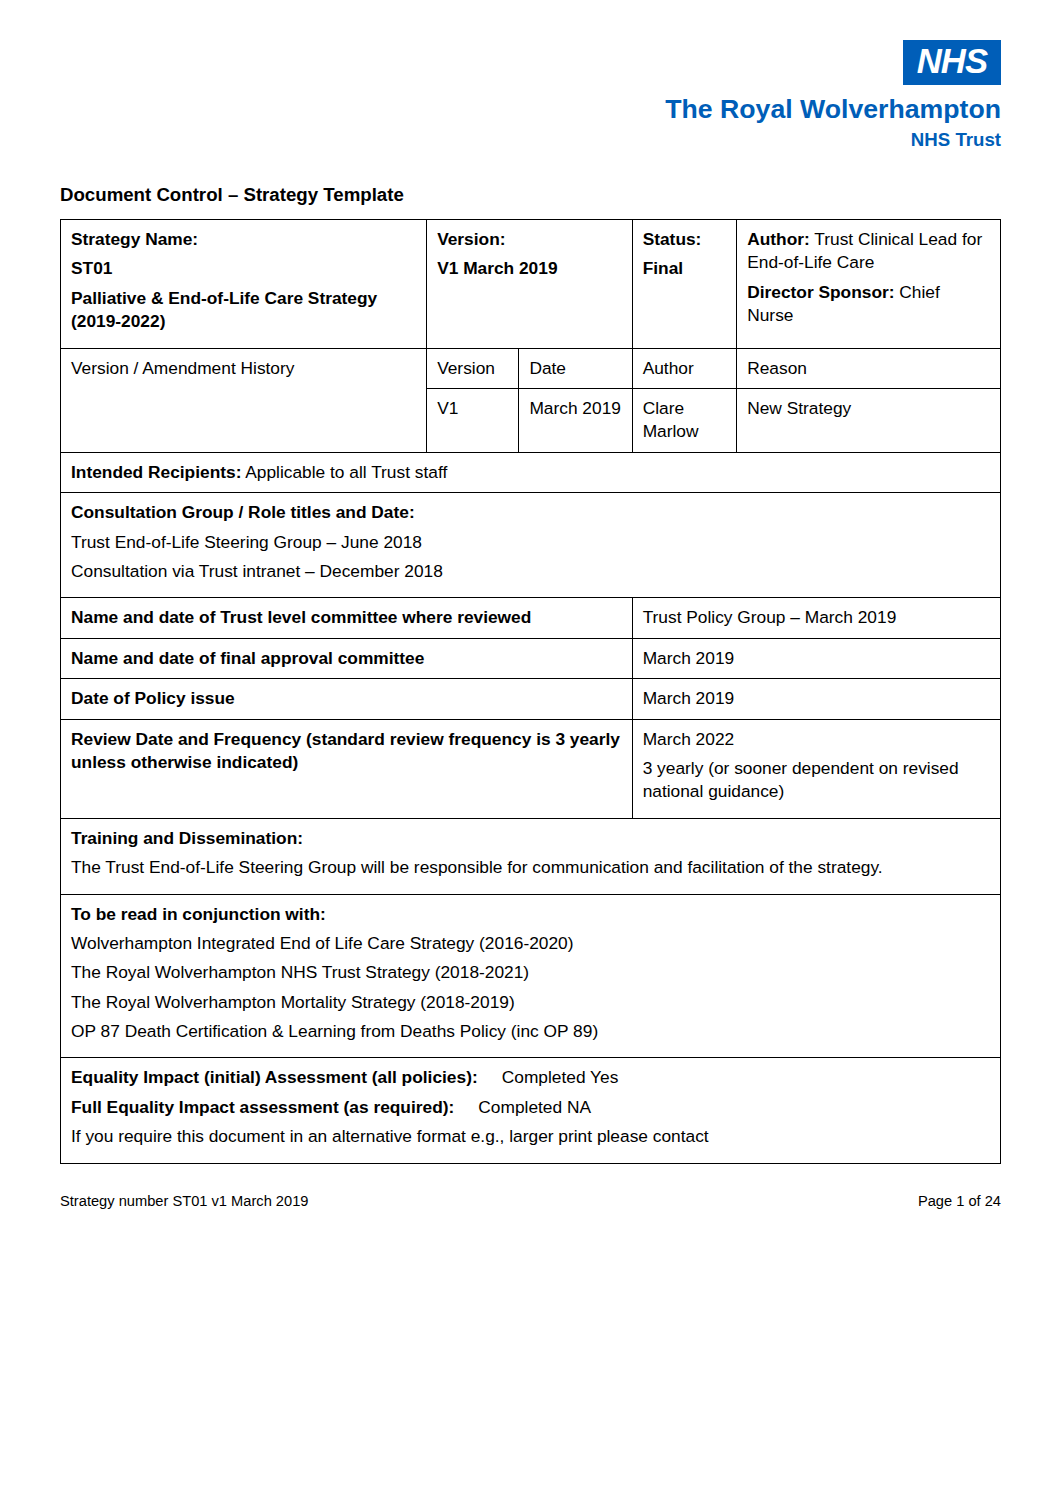NHS
The Royal Wolverhampton
NHS Trust
Document Control – Strategy Template
| Strategy Name: ST01 Palliative & End-of-Life Care Strategy (2019-2022) | Version: V1 March 2019 | Status: Final | Author: Trust Clinical Lead for End-of-Life Care Director Sponsor: Chief Nurse |
| Version / Amendment History | Version | Date | Author | Reason |
| V1 | March 2019 | Clare Marlow | New Strategy |
| Intended Recipients: Applicable to all Trust staff |
| Consultation Group / Role titles and Date: Trust End-of-Life Steering Group – June 2018 Consultation via Trust intranet – December 2018 |
| Name and date of Trust level committee where reviewed | Trust Policy Group – March 2019 |
| Name and date of final approval committee | March 2019 |
| Date of Policy issue | March 2019 |
| Review Date and Frequency (standard review frequency is 3 yearly unless otherwise indicated) | March 2022 3 yearly (or sooner dependent on revised national guidance) |
| Training and Dissemination: The Trust End-of-Life Steering Group will be responsible for communication and facilitation of the strategy. |
| To be read in conjunction with: Wolverhampton Integrated End of Life Care Strategy (2016-2020) The Royal Wolverhampton NHS Trust Strategy (2018-2021) The Royal Wolverhampton Mortality Strategy (2018-2019) OP 87 Death Certification & Learning from Deaths Policy (inc OP 89) |
| Equality Impact (initial) Assessment (all policies): Completed Yes Full Equality Impact assessment (as required): Completed NA If you require this document in an alternative format e.g., larger print please contact |
Strategy number ST01 v1 March 2019 Page 1 of 24